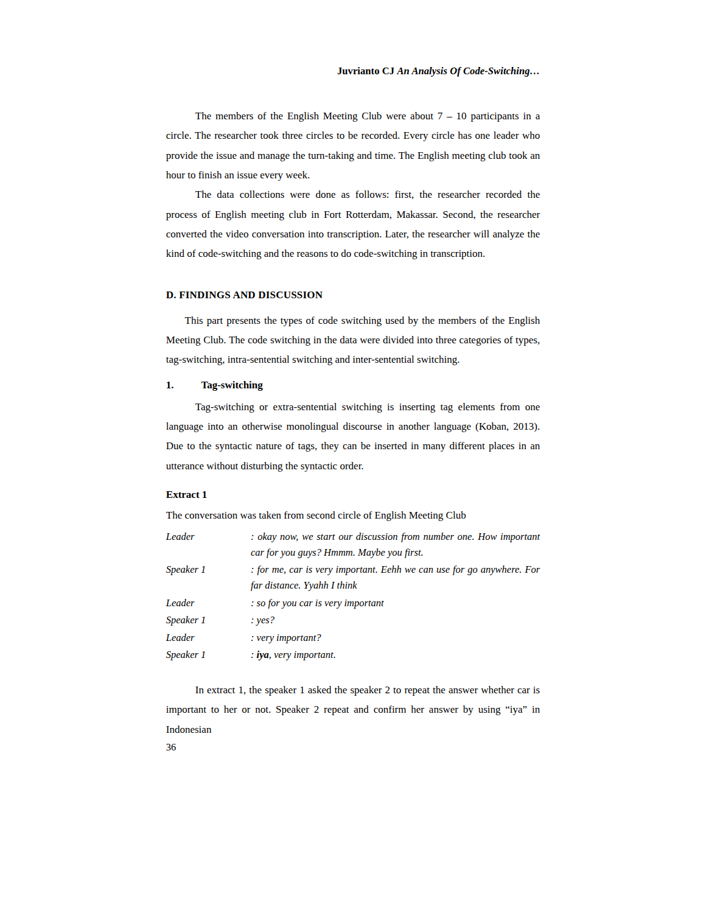Juvrianto CJ An Analysis Of Code-Switching…
The members of the English Meeting Club were about 7 – 10 participants in a circle. The researcher took three circles to be recorded. Every circle has one leader who provide the issue and manage the turn-taking and time. The English meeting club took an hour to finish an issue every week.
The data collections were done as follows: first, the researcher recorded the process of English meeting club in Fort Rotterdam, Makassar. Second, the researcher converted the video conversation into transcription. Later, the researcher will analyze the kind of code-switching and the reasons to do code-switching in transcription.
D. FINDINGS AND DISCUSSION
This part presents the types of code switching used by the members of the English Meeting Club. The code switching in the data were divided into three categories of types, tag-switching, intra-sentential switching and inter-sentential switching.
1. Tag-switching
Tag-switching or extra-sentential switching is inserting tag elements from one language into an otherwise monolingual discourse in another language (Koban, 2013). Due to the syntactic nature of tags, they can be inserted in many different places in an utterance without disturbing the syntactic order.
Extract 1
The conversation was taken from second circle of English Meeting Club
| Leader | : okay now, we start our discussion from number one. How important car for you guys? Hmmm. Maybe you first. |
| Speaker 1 | : for me, car is very important. Eehh we can use for go anywhere. For far distance. Yyahh I think |
| Leader | : so for you car is very important |
| Speaker 1 | : yes? |
| Leader | : very important? |
| Speaker 1 | : iya , very important. |
In extract 1, the speaker 1 asked the speaker 2 to repeat the answer whether car is important to her or not. Speaker 2 repeat and confirm her answer by using “iya” in Indonesian
36